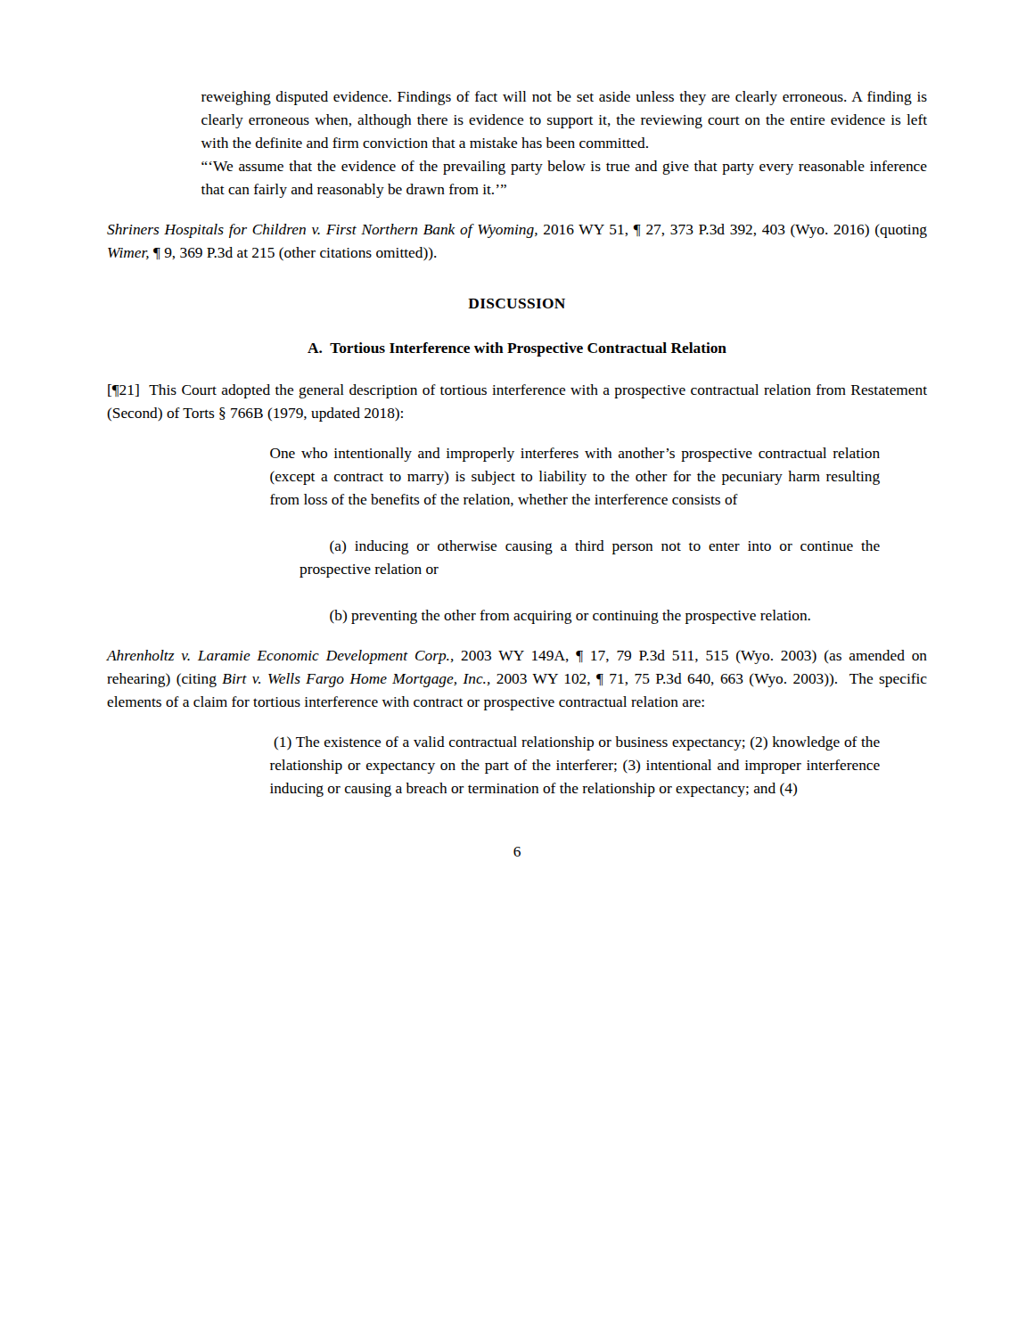reweighing disputed evidence. Findings of fact will not be set aside unless they are clearly erroneous. A finding is clearly erroneous when, although there is evidence to support it, the reviewing court on the entire evidence is left with the definite and firm conviction that a mistake has been committed.
“‘We assume that the evidence of the prevailing party below is true and give that party every reasonable inference that can fairly and reasonably be drawn from it.’”
Shriners Hospitals for Children v. First Northern Bank of Wyoming, 2016 WY 51, ¶ 27, 373 P.3d 392, 403 (Wyo. 2016) (quoting Wimer, ¶ 9, 369 P.3d at 215 (other citations omitted)).
DISCUSSION
A. Tortious Interference with Prospective Contractual Relation
[¶21] This Court adopted the general description of tortious interference with a prospective contractual relation from Restatement (Second) of Torts § 766B (1979, updated 2018):
One who intentionally and improperly interferes with another’s prospective contractual relation (except a contract to marry) is subject to liability to the other for the pecuniary harm resulting from loss of the benefits of the relation, whether the interference consists of
(a) inducing or otherwise causing a third person not to enter into or continue the prospective relation or
(b) preventing the other from acquiring or continuing the prospective relation.
Ahrenholtz v. Laramie Economic Development Corp., 2003 WY 149A, ¶ 17, 79 P.3d 511, 515 (Wyo. 2003) (as amended on rehearing) (citing Birt v. Wells Fargo Home Mortgage, Inc., 2003 WY 102, ¶ 71, 75 P.3d 640, 663 (Wyo. 2003)). The specific elements of a claim for tortious interference with contract or prospective contractual relation are:
(1) The existence of a valid contractual relationship or business expectancy; (2) knowledge of the relationship or expectancy on the part of the interferer; (3) intentional and improper interference inducing or causing a breach or termination of the relationship or expectancy; and (4)
6